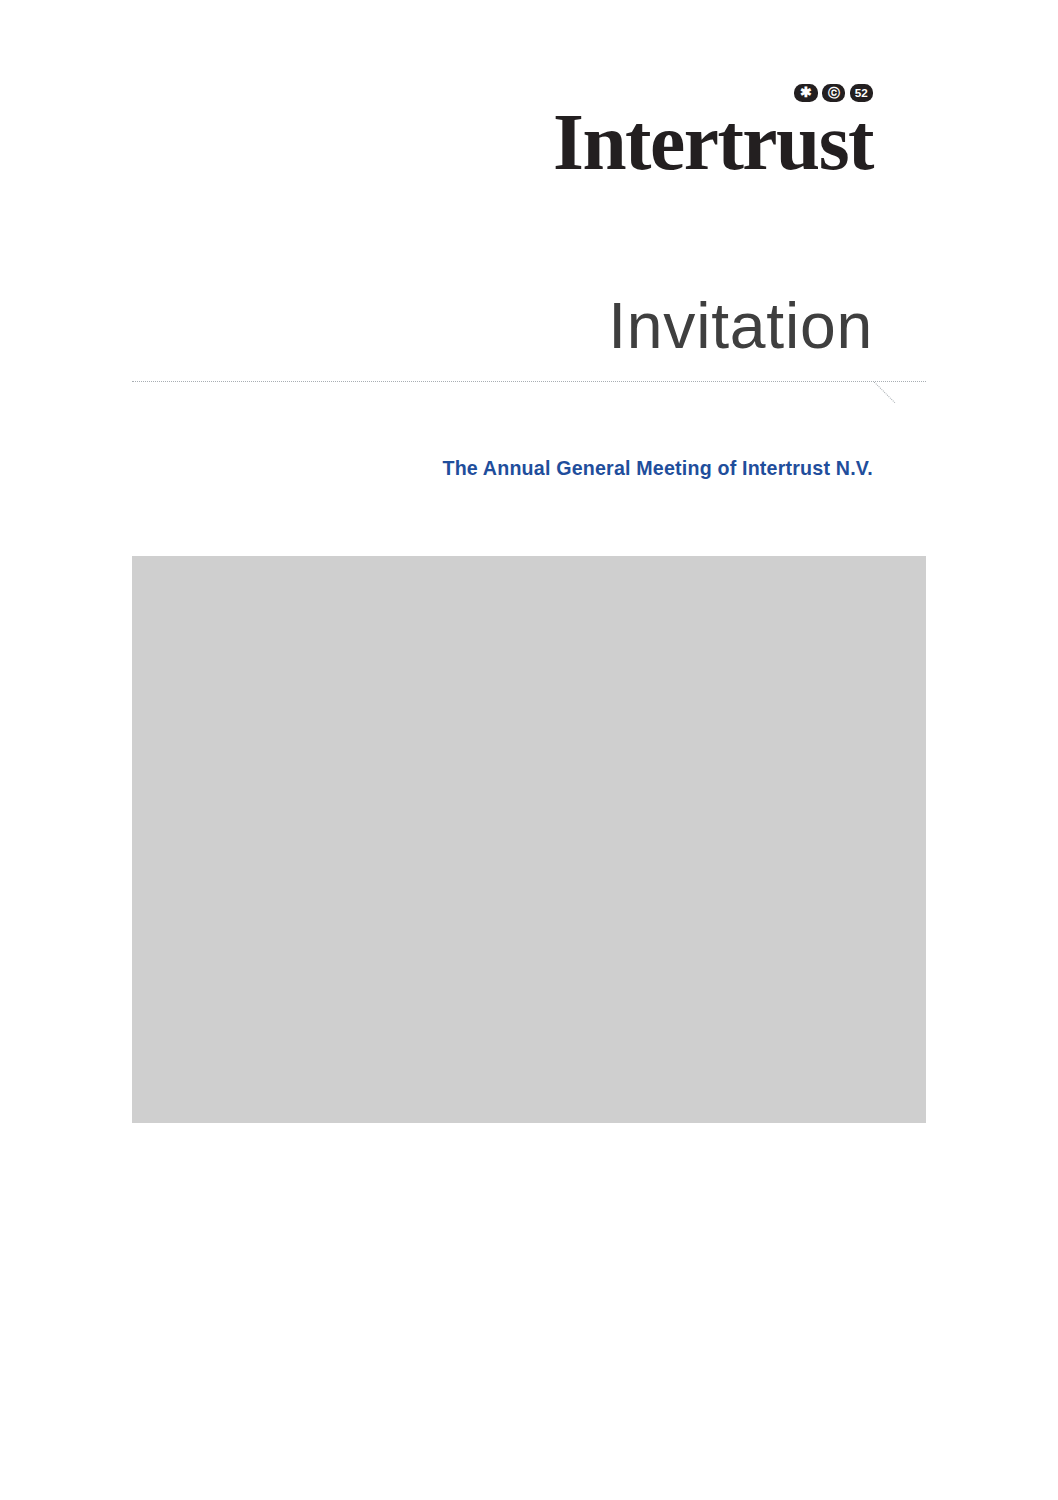✱ⓒ52
Intertrust
Invitation
The Annual General Meeting of Intertrust N.V.